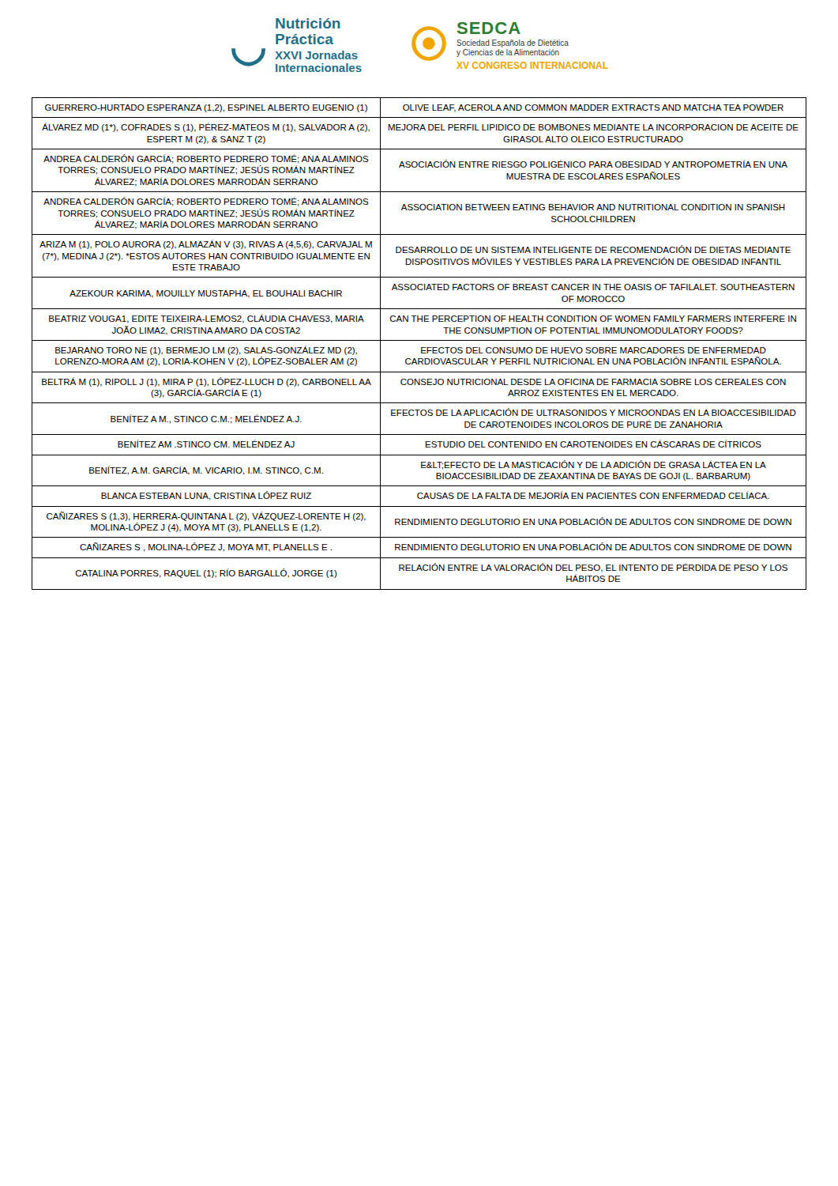◡
Nutrición
Práctica
XXVI Jornadas
Internacionales
⦿
SEDCA
Sociedad Española de Dietética
y Ciencias de la Alimentación
XV CONGRESO INTERNACIONAL
| GUERRERO-HURTADO ESPERANZA (1,2), ESPINEL ALBERTO EUGENIO (1) | OLIVE LEAF, ACEROLA AND COMMON MADDER EXTRACTS AND MATCHA TEA POWDER |
| ÁLVAREZ MD (1*), COFRADES S (1), PÉREZ-MATEOS M (1), SALVADOR A (2), ESPERT M (2), & SANZ T (2) | MEJORA DEL PERFIL LIPIDICO DE BOMBONES MEDIANTE LA INCORPORACION DE ACEITE DE GIRASOL ALTO OLEICO ESTRUCTURADO |
| ANDREA CALDERÓN GARCÍA; ROBERTO PEDRERO TOMÉ; ANA ALAMINOS TORRES; CONSUELO PRADO MARTÍNEZ; JESÚS ROMÁN MARTÍNEZ ÁLVAREZ; MARÍA DOLORES MARRODÁN SERRANO | ASOCIACIÓN ENTRE RIESGO POLIGÉNICO PARA OBESIDAD Y ANTROPOMETRÍA EN UNA MUESTRA DE ESCOLARES ESPAÑOLES |
| ANDREA CALDERÓN GARCÍA; ROBERTO PEDRERO TOMÉ; ANA ALAMINOS TORRES; CONSUELO PRADO MARTÍNEZ; JESÚS ROMÁN MARTÍNEZ ÁLVAREZ; MARÍA DOLORES MARRODÁN SERRANO | ASSOCIATION BETWEEN EATING BEHAVIOR AND NUTRITIONAL CONDITION IN SPANISH SCHOOLCHILDREN |
| ARIZA M (1), POLO AURORA (2), ALMAZÁN V (3), RIVAS A (4,5,6), CARVAJAL M (7*), MEDINA J (2*). *ESTOS AUTORES HAN CONTRIBUIDO IGUALMENTE EN ESTE TRABAJO | DESARROLLO DE UN SISTEMA INTELIGENTE DE RECOMENDACIÓN DE DIETAS MEDIANTE DISPOSITIVOS MÓVILES Y VESTIBLES PARA LA PREVENCIÓN DE OBESIDAD INFANTIL |
| AZEKOUR KARIMA, MOUILLY MUSTAPHA, EL BOUHALI BACHIR | ASSOCIATED FACTORS OF BREAST CANCER IN THE OASIS OF TAFILALET. SOUTHEASTERN OF MOROCCO |
| BEATRIZ VOUGA1, EDITE TEIXEIRA-LEMOS2, CLÁUDIA CHAVES3, MARIA JOÃO LIMA2, CRISTINA AMARO DA COSTA2 | CAN THE PERCEPTION OF HEALTH CONDITION OF WOMEN FAMILY FARMERS INTERFERE IN THE CONSUMPTION OF POTENTIAL IMMUNOMODULATORY FOODS? |
| BEJARANO TORO NE (1), BERMEJO LM (2), SALAS-GONZÁLEZ MD (2), LORENZO-MORA AM (2), LORIA-KOHEN V (2), LÓPEZ-SOBALER AM (2) | EFECTOS DEL CONSUMO DE HUEVO SOBRE MARCADORES DE ENFERMEDAD CARDIOVASCULAR Y PERFIL NUTRICIONAL EN UNA POBLACIÓN INFANTIL ESPAÑOLA. |
| BELTRÁ M (1), RIPOLL J (1), MIRA P (1), LÓPEZ-LLUCH D (2), CARBONELL AA (3), GARCÍA-GARCÍA E (1) | CONSEJO NUTRICIONAL DESDE LA OFICINA DE FARMACIA SOBRE LOS CEREALES CON ARROZ EXISTENTES EN EL MERCADO. |
| BENÍTEZ A M., STINCO C.M.; MELÉNDEZ A.J. | EFECTOS DE LA APLICACIÓN DE ULTRASONIDOS Y MICROONDAS EN LA BIOACCESIBILIDAD DE CAROTENOIDES INCOLOROS DE PURÉ DE ZANAHORIA |
| BENÍTEZ AM .STINCO CM. MELÉNDEZ AJ | ESTUDIO DEL CONTENIDO EN CAROTENOIDES EN CÁSCARAS DE CÍTRICOS |
| BENÍTEZ, A.M. GARCÍA, M. VICARIO, I.M. STINCO, C.M. | E&LT;EFECTO DE LA MASTICACIÓN Y DE LA ADICIÓN DE GRASA LÁCTEA EN LA BIOACCESIBILIDAD DE ZEAXANTINA DE BAYAS DE GOJI (L. BARBARUM) |
| BLANCA ESTEBAN LUNA, CRISTINA LÓPEZ RUIZ | CAUSAS DE LA FALTA DE MEJORÍA EN PACIENTES CON ENFERMEDAD CELÍACA. |
| CAÑIZARES S (1,3), HERRERA-QUINTANA L (2), VÁZQUEZ-LORENTE H (2), MOLINA-LÓPEZ J (4), MOYA MT (3), PLANELLS E (1,2). | RENDIMIENTO DEGLUTORIO EN UNA POBLACIÓN DE ADULTOS CON SINDROME DE DOWN |
| CAÑIZARES S , MOLINA-LÓPEZ J, MOYA MT, PLANELLS E . | RENDIMIENTO DEGLUTORIO EN UNA POBLACIÓN DE ADULTOS CON SINDROME DE DOWN |
| CATALINA PORRES, RAQUEL (1); RÍO BARGALLÓ, JORGE (1) | RELACIÓN ENTRE LA VALORACIÓN DEL PESO, EL INTENTO DE PÉRDIDA DE PESO Y LOS HÁBITOS DE |